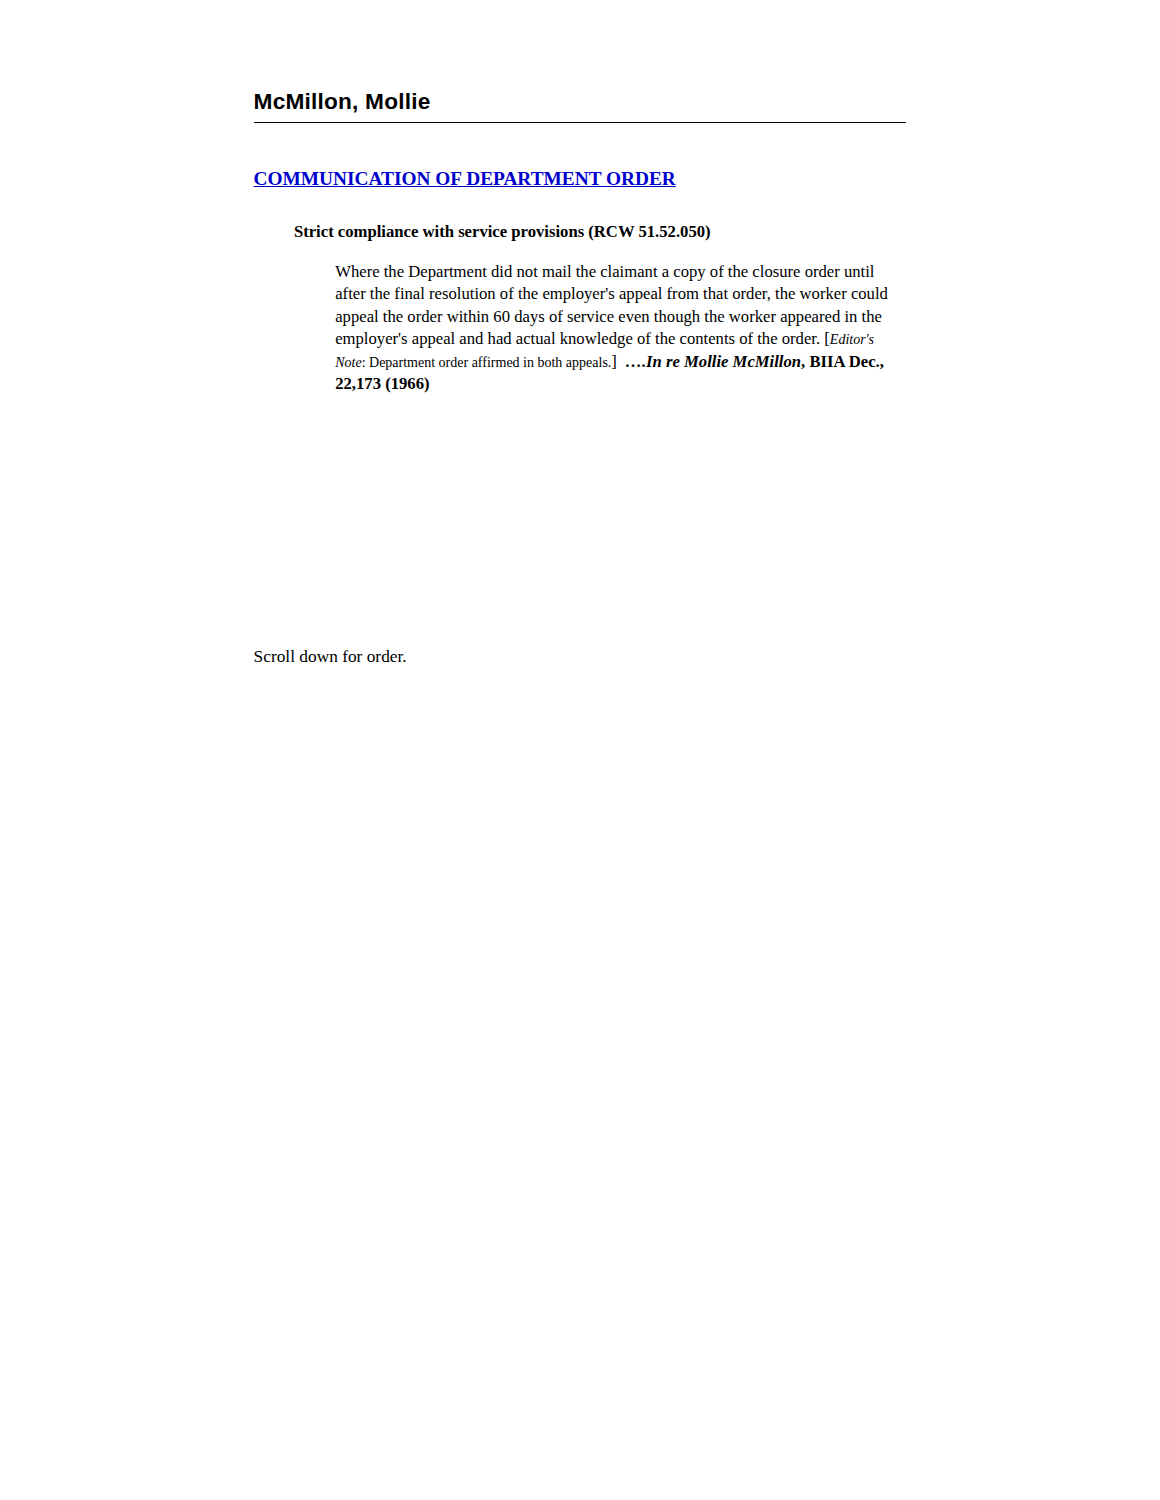McMillon, Mollie
COMMUNICATION OF DEPARTMENT ORDER
Strict compliance with service provisions (RCW 51.52.050)
Where the Department did not mail the claimant a copy of the closure order until after the final resolution of the employer's appeal from that order, the worker could appeal the order within 60 days of service even though the worker appeared in the employer's appeal and had actual knowledge of the contents of the order. [Editor's Note: Department order affirmed in both appeals.] ….In re Mollie McMillon, BIIA Dec., 22,173 (1966)
Scroll down for order.